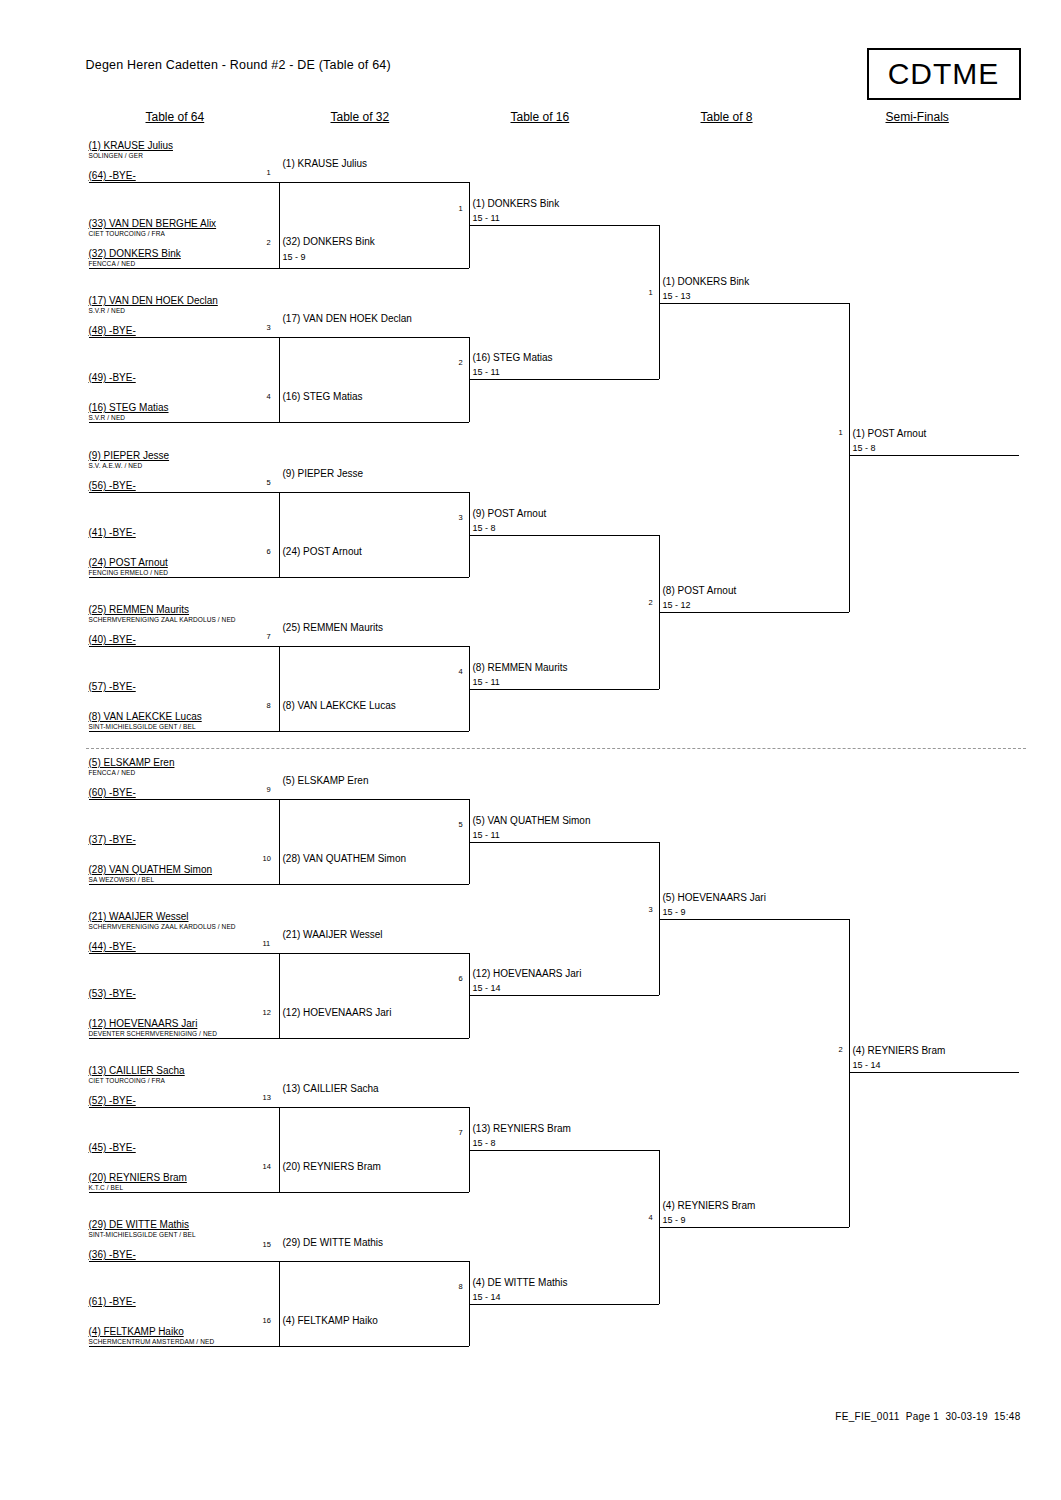Degen Heren Cadetten - Round #2 - DE (Table of 64)
CDTME
Table of 64
Table of 32
Table of 16
Table of 8
Semi-Finals
(1) KRAUSE Julius
SOLINGEN / GER
(64) -BYE-
1
(33) VAN DEN BERGHE Alix
CIET TOURCOING / FRA
(32) DONKERS Bink
FENCCA / NED
2
(17) VAN DEN HOEK Declan
S.V.R / NED
(48) -BYE-
3
(49) -BYE-
(16) STEG Matias
S.V.R / NED
4
(9) PIEPER Jesse
S.V. A.E.W. / NED
(56) -BYE-
5
(41) -BYE-
(24) POST Arnout
FENCING ERMELO / NED
6
(25) REMMEN Maurits
SCHERMVERENIGING ZAAL KARDOLUS / NED
(40) -BYE-
7
(57) -BYE-
(8) VAN LAEKCKE Lucas
SINT-MICHIELSGILDE GENT / BEL
8
(5) ELSKAMP Eren
FENCCA / NED
(60) -BYE-
9
(37) -BYE-
(28) VAN QUATHEM Simon
SA WEZOWSKI / BEL
10
(21) WAAIJER Wessel
SCHERMVERENIGING ZAAL KARDOLUS / NED
(44) -BYE-
11
(53) -BYE-
(12) HOEVENAARS Jari
DEVENTER SCHERMVERENIGING / NED
12
(13) CAILLIER Sacha
CIET TOURCOING / FRA
(52) -BYE-
13
(45) -BYE-
(20) REYNIERS Bram
K.T.C / BEL
14
(29) DE WITTE Mathis
SINT-MICHIELSGILDE GENT / BEL
(36) -BYE-
15
(61) -BYE-
(4) FELTKAMP Haiko
SCHERMCENTRUM AMSTERDAM / NED
16
(1) KRAUSE Julius
(32) DONKERS Bink
15 - 9
1
(17) VAN DEN HOEK Declan
(16) STEG Matias
2
(9) PIEPER Jesse
(24) POST Arnout
3
(25) REMMEN Maurits
(8) VAN LAEKCKE Lucas
4
(5) ELSKAMP Eren
(28) VAN QUATHEM Simon
5
(21) WAAIJER Wessel
(12) HOEVENAARS Jari
6
(13) CAILLIER Sacha
(20) REYNIERS Bram
7
(29) DE WITTE Mathis
(4) FELTKAMP Haiko
8
(1) DONKERS Bink
15 - 11
(16) STEG Matias
15 - 11
1
(9) POST Arnout
15 - 8
(8) REMMEN Maurits
15 - 11
2
(5) VAN QUATHEM Simon
15 - 11
(12) HOEVENAARS Jari
15 - 14
3
(13) REYNIERS Bram
15 - 8
(4) DE WITTE Mathis
15 - 14
4
(1) DONKERS Bink
15 - 13
(8) POST Arnout
15 - 12
1
(5) HOEVENAARS Jari
15 - 9
(4) REYNIERS Bram
15 - 9
2
(1) POST Arnout
15 - 8
(4) REYNIERS Bram
15 - 14
FE_FIE_0011 Page 1 30-03-19 15:48